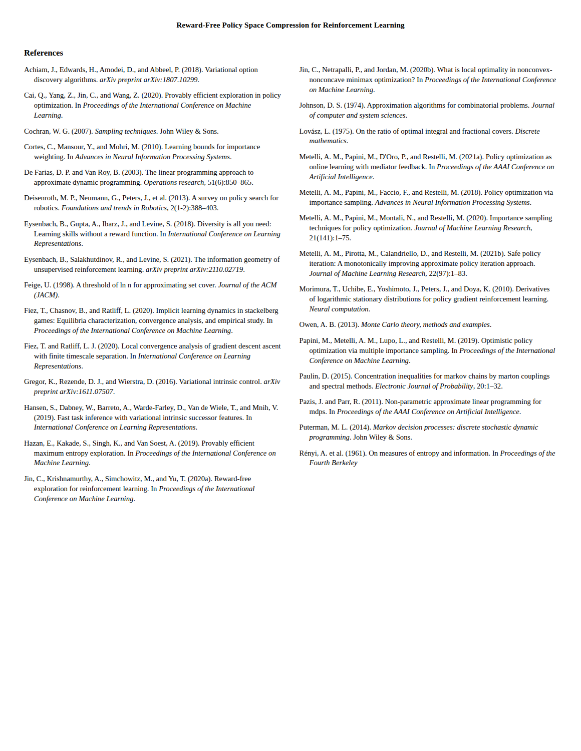Reward-Free Policy Space Compression for Reinforcement Learning
References
Achiam, J., Edwards, H., Amodei, D., and Abbeel, P. (2018). Variational option discovery algorithms. arXiv preprint arXiv:1807.10299.
Cai, Q., Yang, Z., Jin, C., and Wang, Z. (2020). Provably efficient exploration in policy optimization. In Proceedings of the International Conference on Machine Learning.
Cochran, W. G. (2007). Sampling techniques. John Wiley & Sons.
Cortes, C., Mansour, Y., and Mohri, M. (2010). Learning bounds for importance weighting. In Advances in Neural Information Processing Systems.
De Farias, D. P. and Van Roy, B. (2003). The linear programming approach to approximate dynamic programming. Operations research, 51(6):850–865.
Deisenroth, M. P., Neumann, G., Peters, J., et al. (2013). A survey on policy search for robotics. Foundations and trends in Robotics, 2(1-2):388–403.
Eysenbach, B., Gupta, A., Ibarz, J., and Levine, S. (2018). Diversity is all you need: Learning skills without a reward function. In International Conference on Learning Representations.
Eysenbach, B., Salakhutdinov, R., and Levine, S. (2021). The information geometry of unsupervised reinforcement learning. arXiv preprint arXiv:2110.02719.
Feige, U. (1998). A threshold of ln n for approximating set cover. Journal of the ACM (JACM).
Fiez, T., Chasnov, B., and Ratliff, L. (2020). Implicit learning dynamics in stackelberg games: Equilibria characterization, convergence analysis, and empirical study. In Proceedings of the International Conference on Machine Learning.
Fiez, T. and Ratliff, L. J. (2020). Local convergence analysis of gradient descent ascent with finite timescale separation. In International Conference on Learning Representations.
Gregor, K., Rezende, D. J., and Wierstra, D. (2016). Variational intrinsic control. arXiv preprint arXiv:1611.07507.
Hansen, S., Dabney, W., Barreto, A., Warde-Farley, D., Van de Wiele, T., and Mnih, V. (2019). Fast task inference with variational intrinsic successor features. In International Conference on Learning Representations.
Hazan, E., Kakade, S., Singh, K., and Van Soest, A. (2019). Provably efficient maximum entropy exploration. In Proceedings of the International Conference on Machine Learning.
Jin, C., Krishnamurthy, A., Simchowitz, M., and Yu, T. (2020a). Reward-free exploration for reinforcement learning. In Proceedings of the International Conference on Machine Learning.
Jin, C., Netrapalli, P., and Jordan, M. (2020b). What is local optimality in nonconvex-nonconcave minimax optimization? In Proceedings of the International Conference on Machine Learning.
Johnson, D. S. (1974). Approximation algorithms for combinatorial problems. Journal of computer and system sciences.
Lovász, L. (1975). On the ratio of optimal integral and fractional covers. Discrete mathematics.
Metelli, A. M., Papini, M., D'Oro, P., and Restelli, M. (2021a). Policy optimization as online learning with mediator feedback. In Proceedings of the AAAI Conference on Artificial Intelligence.
Metelli, A. M., Papini, M., Faccio, F., and Restelli, M. (2018). Policy optimization via importance sampling. Advances in Neural Information Processing Systems.
Metelli, A. M., Papini, M., Montali, N., and Restelli, M. (2020). Importance sampling techniques for policy optimization. Journal of Machine Learning Research, 21(141):1–75.
Metelli, A. M., Pirotta, M., Calandriello, D., and Restelli, M. (2021b). Safe policy iteration: A monotonically improving approximate policy iteration approach. Journal of Machine Learning Research, 22(97):1–83.
Morimura, T., Uchibe, E., Yoshimoto, J., Peters, J., and Doya, K. (2010). Derivatives of logarithmic stationary distributions for policy gradient reinforcement learning. Neural computation.
Owen, A. B. (2013). Monte Carlo theory, methods and examples.
Papini, M., Metelli, A. M., Lupo, L., and Restelli, M. (2019). Optimistic policy optimization via multiple importance sampling. In Proceedings of the International Conference on Machine Learning.
Paulin, D. (2015). Concentration inequalities for markov chains by marton couplings and spectral methods. Electronic Journal of Probability, 20:1–32.
Pazis, J. and Parr, R. (2011). Non-parametric approximate linear programming for mdps. In Proceedings of the AAAI Conference on Artificial Intelligence.
Puterman, M. L. (2014). Markov decision processes: discrete stochastic dynamic programming. John Wiley & Sons.
Rényi, A. et al. (1961). On measures of entropy and information. In Proceedings of the Fourth Berkeley